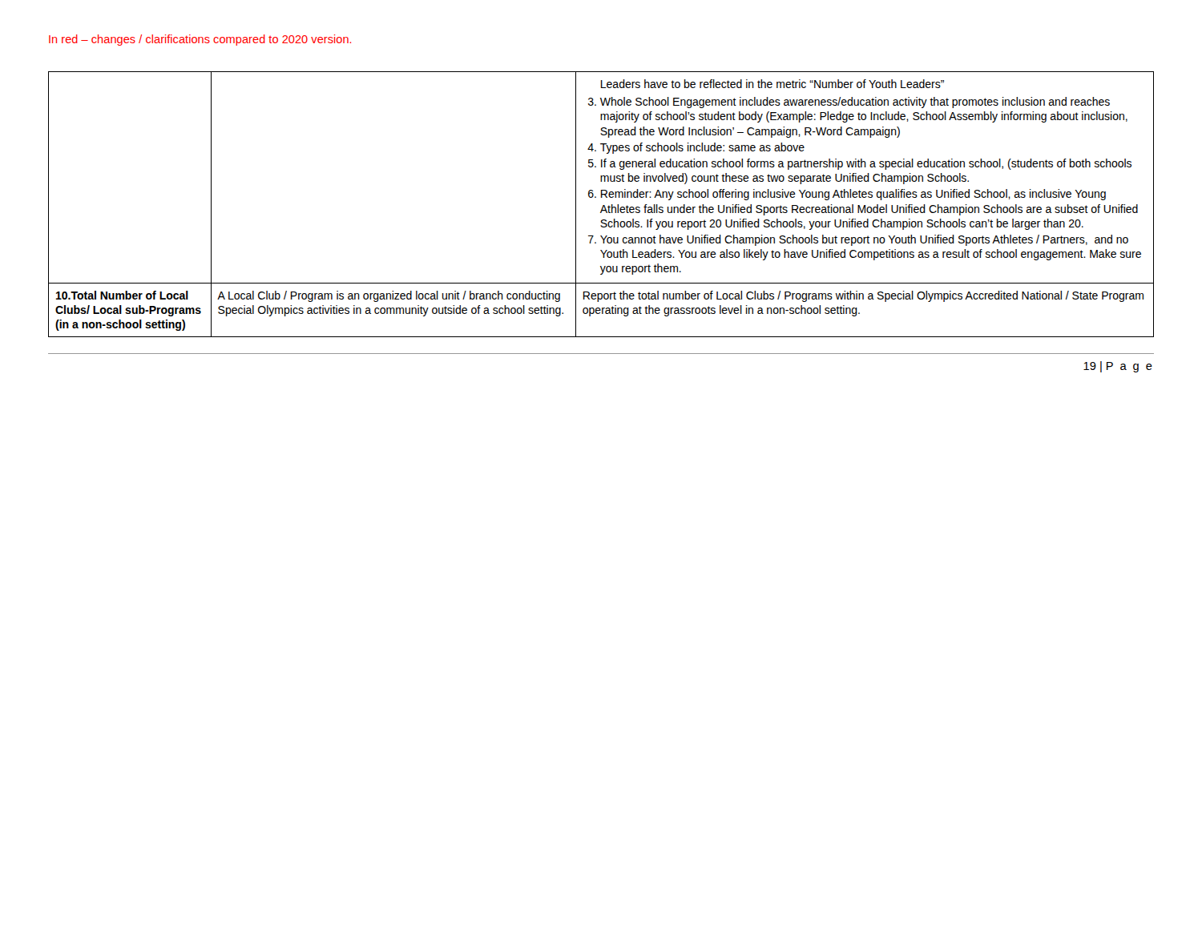In red – changes / clarifications compared to 2020 version.
| | | Leaders have to be reflected in the metric “Number of Youth Leaders” Whole School Engagement includes awareness/education activity that promotes inclusion and reaches majority of school’s student body (Example: Pledge to Include, School Assembly informing about inclusion, Spread the Word Inclusion’ – Campaign, R-Word Campaign) Types of schools include: same as above If a general education school forms a partnership with a special education school, (students of both schools must be involved) count these as two separate Unified Champion Schools. Reminder: Any school offering inclusive Young Athletes qualifies as Unified School, as inclusive Young Athletes falls under the Unified Sports Recreational Model Unified Champion Schools are a subset of Unified Schools. If you report 20 Unified Schools, your Unified Champion Schools can’t be larger than 20. You cannot have Unified Champion Schools but report no Youth Unified Sports Athletes / Partners, and no Youth Leaders. You are also likely to have Unified Competitions as a result of school engagement. Make sure you report them. |
| 10.Total Number of Local Clubs/ Local sub-Programs (in a non-school setting) | A Local Club / Program is an organized local unit / branch conducting Special Olympics activities in a community outside of a school setting. | Report the total number of Local Clubs / Programs within a Special Olympics Accredited National / State Program operating at the grassroots level in a non-school setting. |
19 | P a g e